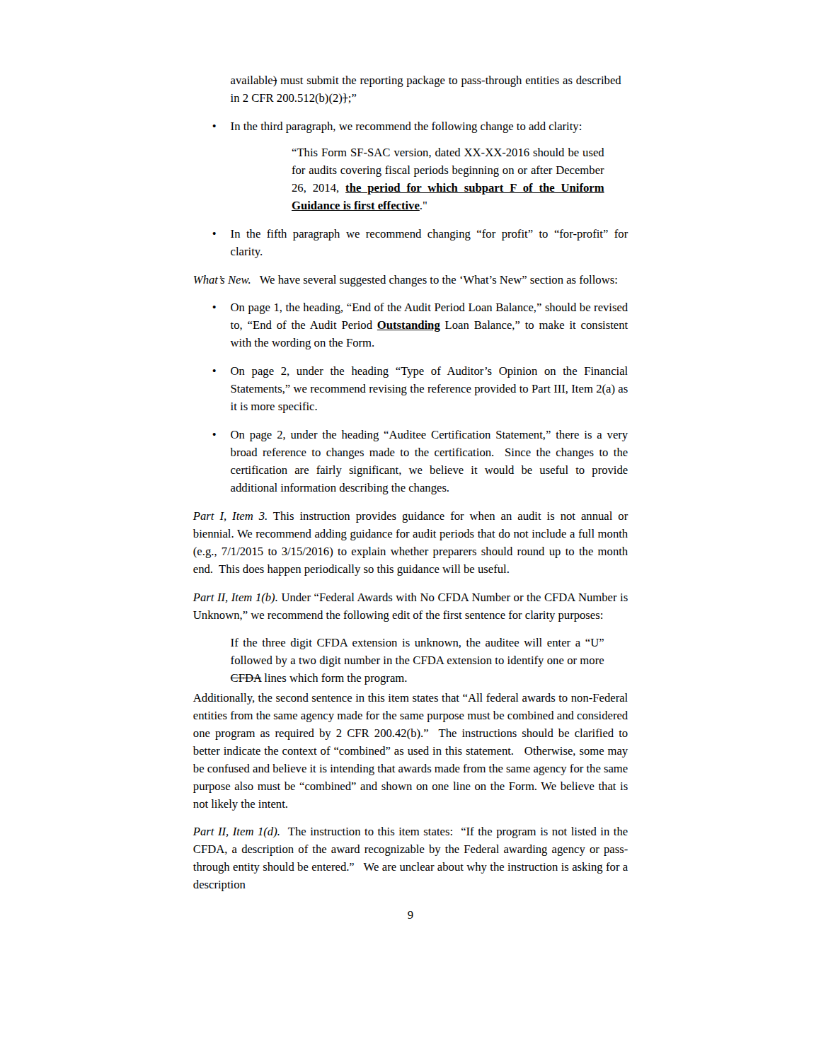available) must submit the reporting package to pass-through entities as described in 2 CFR 200.512(b)(2)};”
In the third paragraph, we recommend the following change to add clarity:
“This Form SF-SAC version, dated XX-XX-2016 should be used for audits covering fiscal periods beginning on or after December 26, 2014, the period for which subpart F of the Uniform Guidance is first effective."
In the fifth paragraph we recommend changing “for profit” to “for-profit” for clarity.
What’s New. We have several suggested changes to the ‘What’s New” section as follows:
On page 1, the heading, “End of the Audit Period Loan Balance,” should be revised to, “End of the Audit Period Outstanding Loan Balance,” to make it consistent with the wording on the Form.
On page 2, under the heading “Type of Auditor’s Opinion on the Financial Statements,” we recommend revising the reference provided to Part III, Item 2(a) as it is more specific.
On page 2, under the heading “Auditee Certification Statement,” there is a very broad reference to changes made to the certification. Since the changes to the certification are fairly significant, we believe it would be useful to provide additional information describing the changes.
Part I, Item 3. This instruction provides guidance for when an audit is not annual or biennial. We recommend adding guidance for audit periods that do not include a full month (e.g., 7/1/2015 to 3/15/2016) to explain whether preparers should round up to the month end. This does happen periodically so this guidance will be useful.
Part II, Item 1(b). Under “Federal Awards with No CFDA Number or the CFDA Number is Unknown,” we recommend the following edit of the first sentence for clarity purposes:
If the three digit CFDA extension is unknown, the auditee will enter a “U” followed by a two digit number in the CFDA extension to identify one or more CFDA lines which form the program.
Additionally, the second sentence in this item states that “All federal awards to non-Federal entities from the same agency made for the same purpose must be combined and considered one program as required by 2 CFR 200.42(b).” The instructions should be clarified to better indicate the context of “combined” as used in this statement. Otherwise, some may be confused and believe it is intending that awards made from the same agency for the same purpose also must be “combined” and shown on one line on the Form. We believe that is not likely the intent.
Part II, Item 1(d). The instruction to this item states: “If the program is not listed in the CFDA, a description of the award recognizable by the Federal awarding agency or pass-through entity should be entered.” We are unclear about why the instruction is asking for a description
9